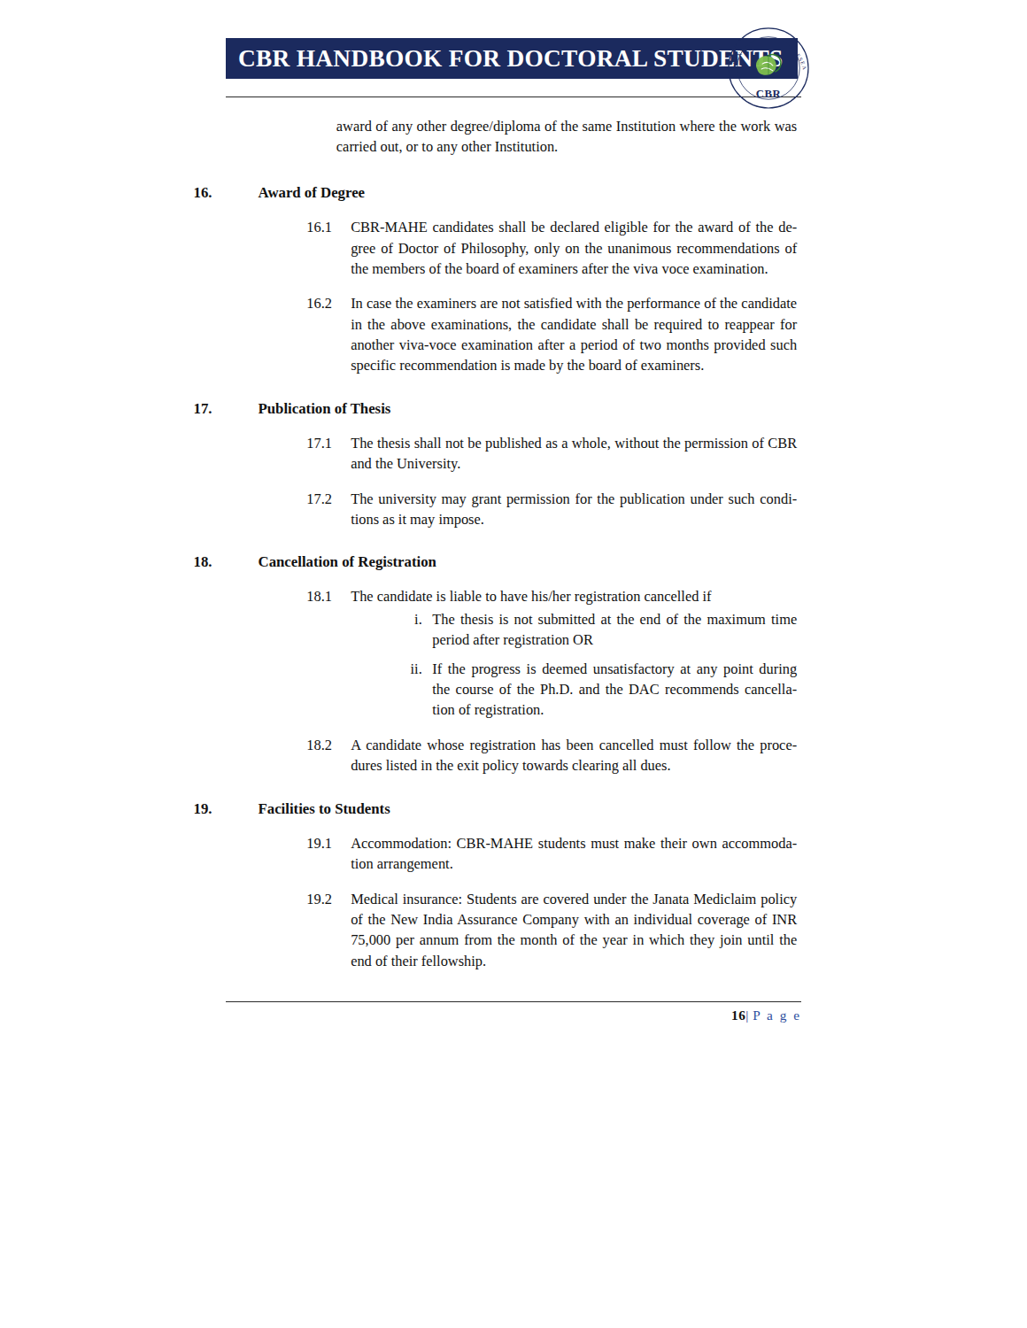CBR HANDBOOK FOR DOCTORAL STUDENTS
CENTRE FOR BRAIN RESEARCH CBR
award of any other degree/diploma of the same Institution where the work was carried out, or to any other Institution.
16. Award of Degree
16.1
CBR-MAHE candidates shall be declared eligible for the award of the degree of Doctor of Philosophy, only on the unanimous recommendations of the members of the board of examiners after the viva voce examination.
16.2
In case the examiners are not satisfied with the performance of the candidate in the above examinations, the candidate shall be required to reappear for another viva-voce examination after a period of two months provided such specific recommendation is made by the board of examiners.
17. Publication of Thesis
17.1
The thesis shall not be published as a whole, without the permission of CBR and the University.
17.2
The university may grant permission for the publication under such conditions as it may impose.
18. Cancellation of Registration
18.1
The candidate is liable to have his/her registration cancelled if
i. The thesis is not submitted at the end of the maximum time period after registration OR
ii. If the progress is deemed unsatisfactory at any point during the course of the Ph.D. and the DAC recommends cancellation of registration.
18.2
A candidate whose registration has been cancelled must follow the procedures listed in the exit policy towards clearing all dues.
19. Facilities to Students
19.1
Accommodation: CBR-MAHE students must make their own accommodation arrangement.
19.2
Medical insurance: Students are covered under the Janata Mediclaim policy of the New India Assurance Company with an individual coverage of INR 75,000 per annum from the month of the year in which they join until the end of their fellowship.
16| P a g e